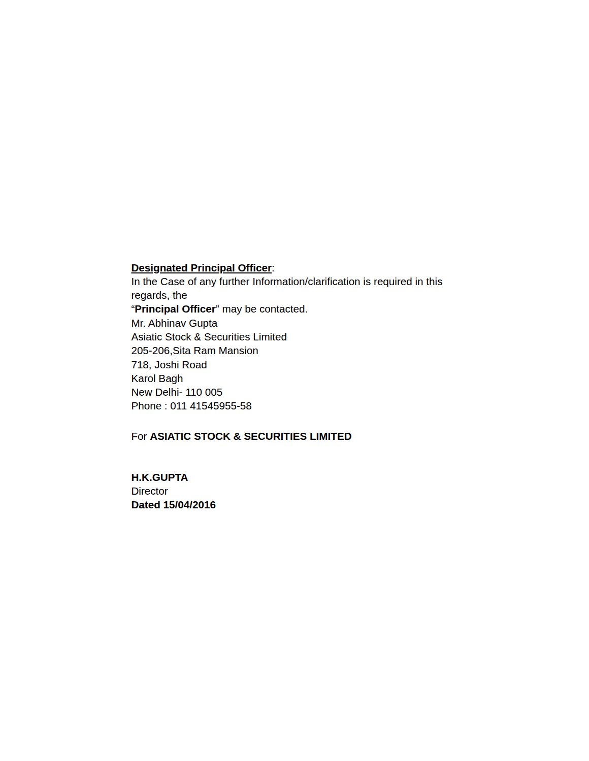Designated Principal Officer:
In the Case of any further Information/clarification is required in this regards, the
“Principal Officer” may be contacted.
Mr. Abhinav Gupta
Asiatic Stock & Securities Limited
205-206,Sita Ram Mansion
718, Joshi Road
Karol Bagh
New Delhi- 110 005
Phone : 011 41545955-58
For ASIATIC STOCK & SECURITIES LIMITED
H.K.GUPTA
Director
Dated 15/04/2016